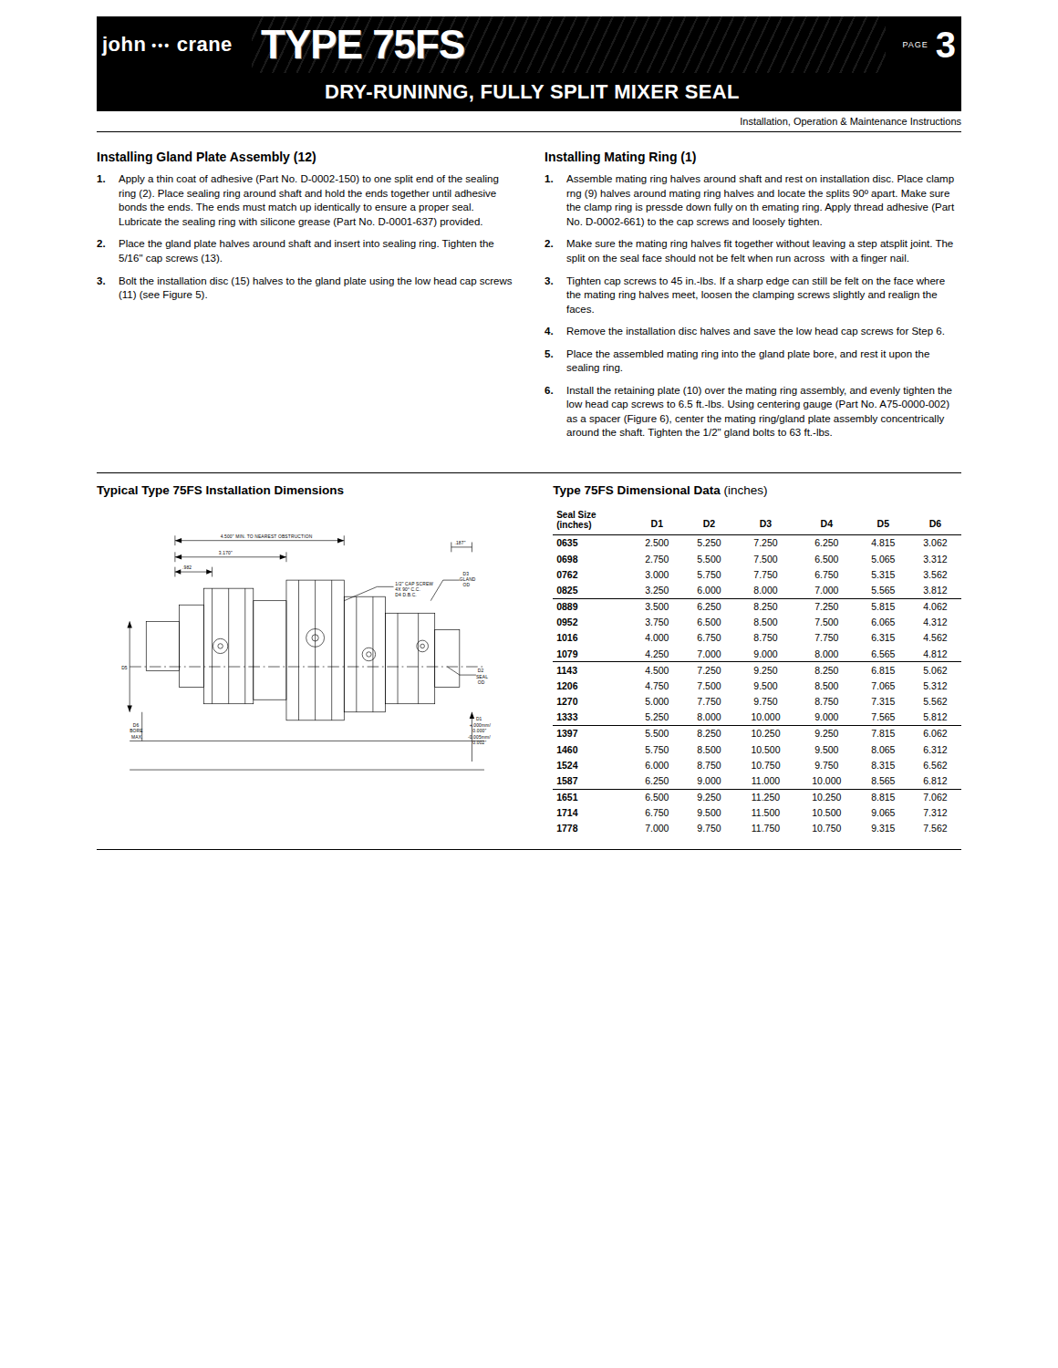john ••• crane
TYPE 75FS
PAGE 3
DRY-RUNINNG, FULLY SPLIT MIXER SEAL
Installation, Operation & Maintenance Instructions
Installing Gland Plate Assembly (12)
Apply a thin coat of adhesive (Part No. D-0002-150) to one split end of the sealing ring (2). Place sealing ring around shaft and hold the ends together until adhesive bonds the ends. The ends must match up identically to ensure a proper seal. Lubricate the sealing ring with silicone grease (Part No. D-0001-637) provided.
Place the gland plate halves around shaft and insert into sealing ring. Tighten the 5/16" cap screws (13).
Bolt the installation disc (15) halves to the gland plate using the low head cap screws (11) (see Figure 5).
Installing Mating Ring (1)
Assemble mating ring halves around shaft and rest on installation disc. Place clamp rng (9) halves around mating ring halves and locate the splits 90º apart. Make sure the clamp ring is pressde down fully on th emating ring. Apply thread adhesive (Part No. D-0002-661) to the cap screws and loosely tighten.
Make sure the mating ring halves fit together without leaving a step atsplit joint. The split on the seal face should not be felt when run across with a finger nail.
Tighten cap screws to 45 in.-lbs. If a sharp edge can still be felt on the face where the mating ring halves meet, loosen the clamping screws slightly and realign the faces.
Remove the installation disc halves and save the low head cap screws for Step 6.
Place the assembled mating ring into the gland plate bore, and rest it upon the sealing ring.
Install the retaining plate (10) over the mating ring assembly, and evenly tighten the low head cap screws to 6.5 ft.-lbs. Using centering gauge (Part No. A75-0000-002) as a spacer (Figure 6), center the mating ring/gland plate assembly concentrically around the shaft. Tighten the 1/2" gland bolts to 63 ft.-lbs.
Typical Type 75FS Installation Dimensions
4.500" MIN. TO NEAREST OBSTRUCTION 3.170" .982 .187" D3 GLAND OD 1/2" CAP SCREW 4X 90° C.C. D4 D.B.C. D2 SEAL OD D5 D6 BORE MAX. D1 +.000mm/ 0.000" -0.005mm/ 0.002"
Type 75FS Dimensional Data (inches)
| Seal Size (inches) | D1 | D2 | D3 | D4 | D5 | D6 |
| --- | --- | --- | --- | --- | --- | --- |
| 0635 | 2.500 | 5.250 | 7.250 | 6.250 | 4.815 | 3.062 |
| 0698 | 2.750 | 5.500 | 7.500 | 6.500 | 5.065 | 3.312 |
| 0762 | 3.000 | 5.750 | 7.750 | 6.750 | 5.315 | 3.562 |
| 0825 | 3.250 | 6.000 | 8.000 | 7.000 | 5.565 | 3.812 |
| 0889 | 3.500 | 6.250 | 8.250 | 7.250 | 5.815 | 4.062 |
| 0952 | 3.750 | 6.500 | 8.500 | 7.500 | 6.065 | 4.312 |
| 1016 | 4.000 | 6.750 | 8.750 | 7.750 | 6.315 | 4.562 |
| 1079 | 4.250 | 7.000 | 9.000 | 8.000 | 6.565 | 4.812 |
| 1143 | 4.500 | 7.250 | 9.250 | 8.250 | 6.815 | 5.062 |
| 1206 | 4.750 | 7.500 | 9.500 | 8.500 | 7.065 | 5.312 |
| 1270 | 5.000 | 7.750 | 9.750 | 8.750 | 7.315 | 5.562 |
| 1333 | 5.250 | 8.000 | 10.000 | 9.000 | 7.565 | 5.812 |
| 1397 | 5.500 | 8.250 | 10.250 | 9.250 | 7.815 | 6.062 |
| 1460 | 5.750 | 8.500 | 10.500 | 9.500 | 8.065 | 6.312 |
| 1524 | 6.000 | 8.750 | 10.750 | 9.750 | 8.315 | 6.562 |
| 1587 | 6.250 | 9.000 | 11.000 | 10.000 | 8.565 | 6.812 |
| 1651 | 6.500 | 9.250 | 11.250 | 10.250 | 8.815 | 7.062 |
| 1714 | 6.750 | 9.500 | 11.500 | 10.500 | 9.065 | 7.312 |
| 1778 | 7.000 | 9.750 | 11.750 | 10.750 | 9.315 | 7.562 |